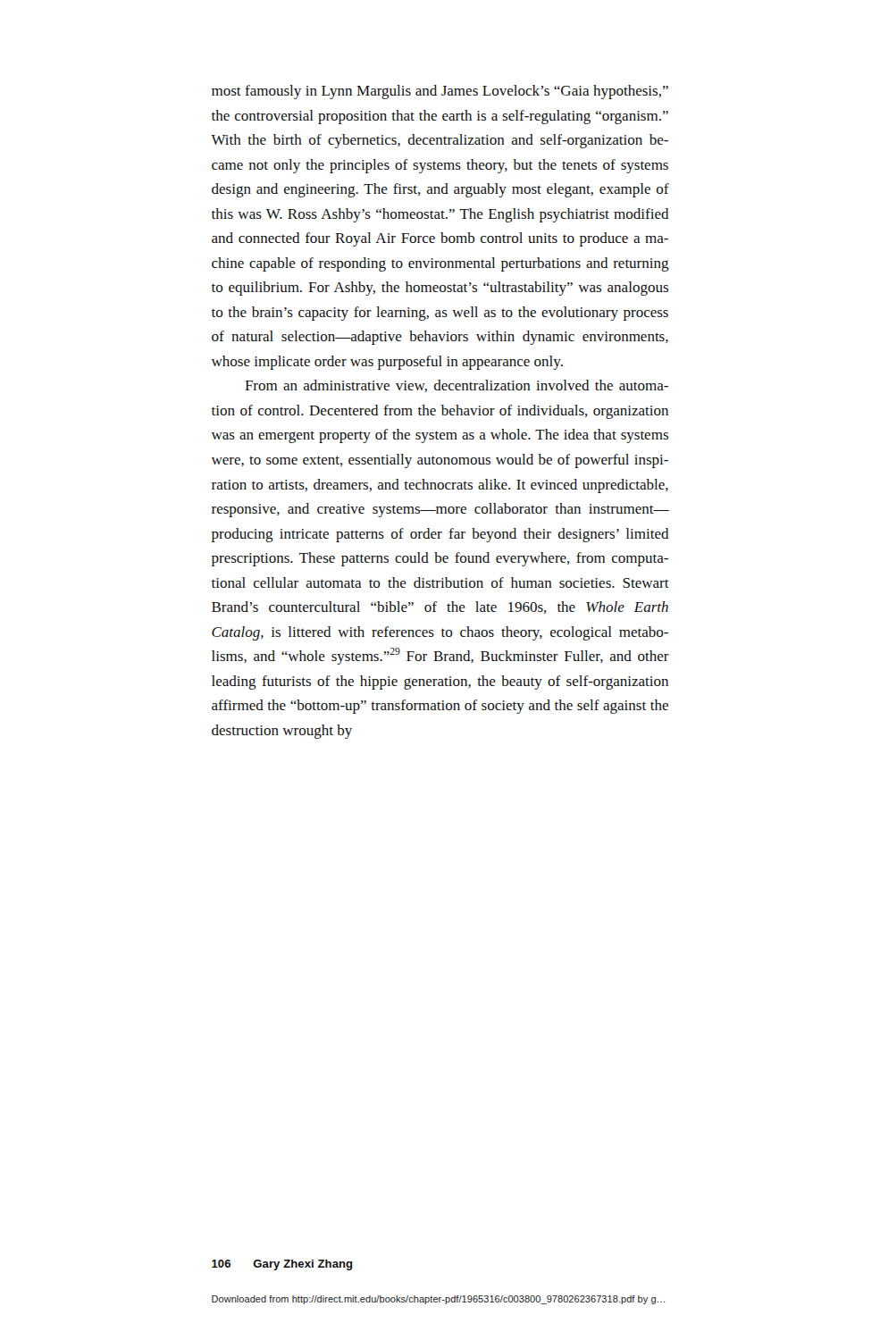most famously in Lynn Margulis and James Lovelock’s “Gaia hypothesis,” the controversial proposition that the earth is a self-regulating “organism.” With the birth of cybernetics, decentralization and self-organization became not only the principles of systems theory, but the tenets of systems design and engineering. The first, and arguably most elegant, example of this was W. Ross Ashby’s “homeostat.” The English psychiatrist modified and connected four Royal Air Force bomb control units to produce a machine capable of responding to environmental perturbations and returning to equilibrium. For Ashby, the homeostat’s “ultrastability” was analogous to the brain’s capacity for learning, as well as to the evolutionary process of natural selection—adaptive behaviors within dynamic environments, whose implicate order was purposeful in appearance only.
From an administrative view, decentralization involved the automation of control. Decentered from the behavior of individuals, organization was an emergent property of the system as a whole. The idea that systems were, to some extent, essentially autonomous would be of powerful inspiration to artists, dreamers, and technocrats alike. It evinced unpredictable, responsive, and creative systems—more collaborator than instrument—producing intricate patterns of order far beyond their designers’ limited prescriptions. These patterns could be found everywhere, from computational cellular automata to the distribution of human societies. Stewart Brand’s countercultural “bible” of the late 1960s, the Whole Earth Catalog, is littered with references to chaos theory, ecological metabolisms, and “whole systems.”29 For Brand, Buckminster Fuller, and other leading futurists of the hippie generation, the beauty of self-organization affirmed the “bottom-up” transformation of society and the self against the destruction wrought by
106 Gary Zhexi Zhang
Downloaded from http://direct.mit.edu/books/chapter-pdf/1965316/c003800_9780262367318.pdf by guest on 02 July 2022